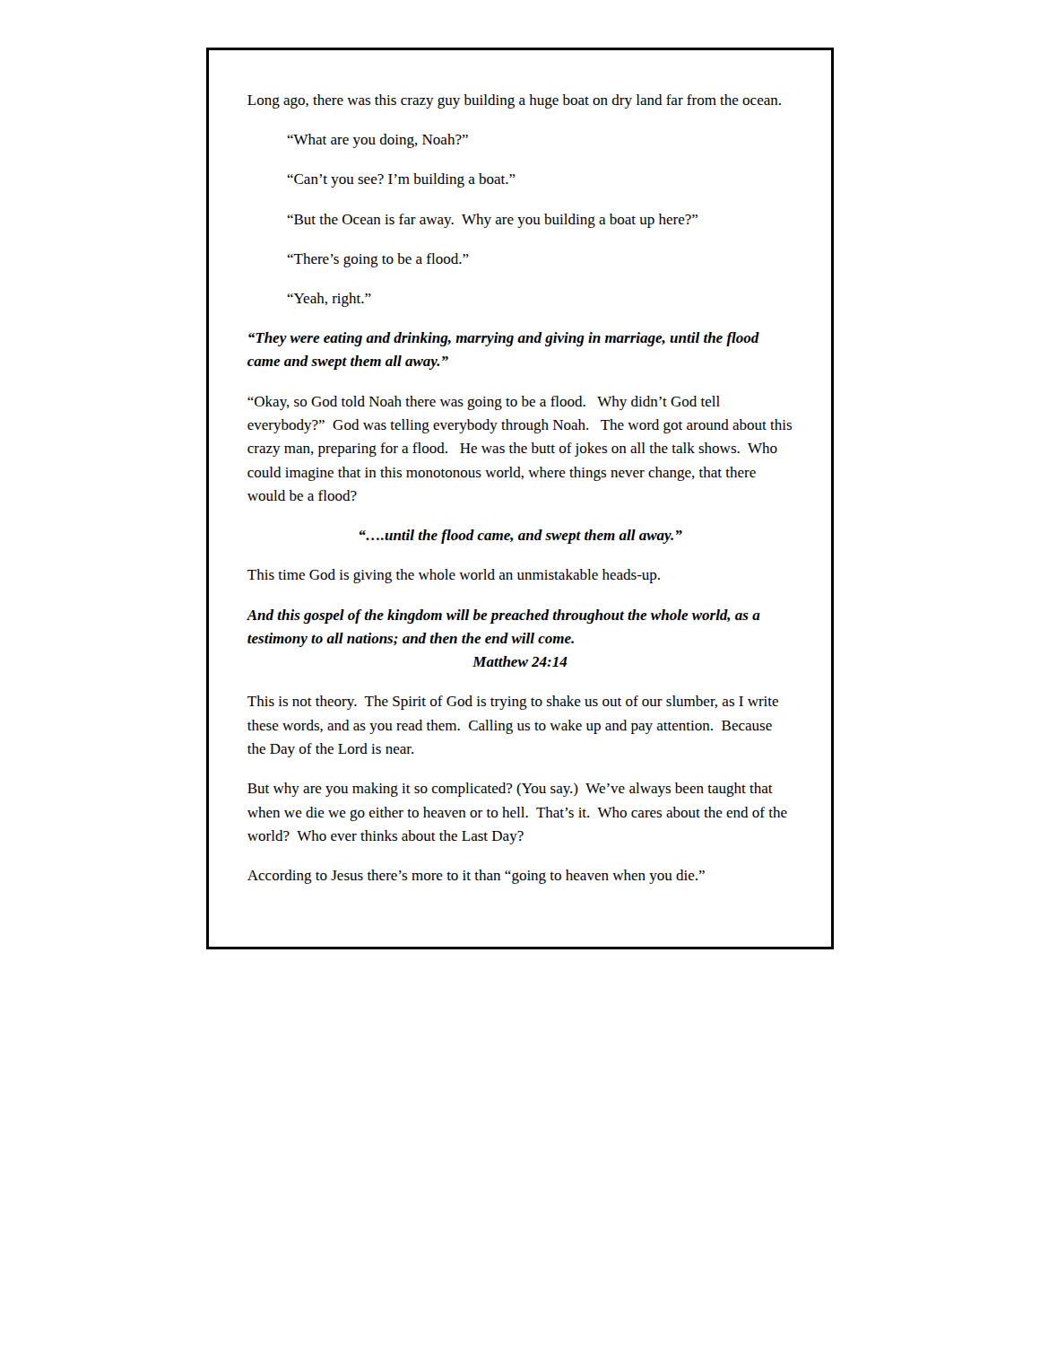Long ago, there was this crazy guy building a huge boat on dry land far from the ocean.
“What are you doing, Noah?”
“Can’t you see? I’m building a boat.”
“But the Ocean is far away. Why are you building a boat up here?”
“There’s going to be a flood.”
“Yeah, right.”
“They were eating and drinking, marrying and giving in marriage, until the flood came and swept them all away.”
“Okay, so God told Noah there was going to be a flood. Why didn’t God tell everybody?” God was telling everybody through Noah. The word got around about this crazy man, preparing for a flood. He was the butt of jokes on all the talk shows. Who could imagine that in this monotonous world, where things never change, that there would be a flood?
“….until the flood came, and swept them all away.”
This time God is giving the whole world an unmistakable heads-up.
And this gospel of the kingdom will be preached throughout the whole world, as a testimony to all nations; and then the end will come. Matthew 24:14
This is not theory. The Spirit of God is trying to shake us out of our slumber, as I write these words, and as you read them. Calling us to wake up and pay attention. Because the Day of the Lord is near.
But why are you making it so complicated? (You say.) We’ve always been taught that when we die we go either to heaven or to hell. That’s it. Who cares about the end of the world? Who ever thinks about the Last Day?
According to Jesus there’s more to it than “going to heaven when you die.”